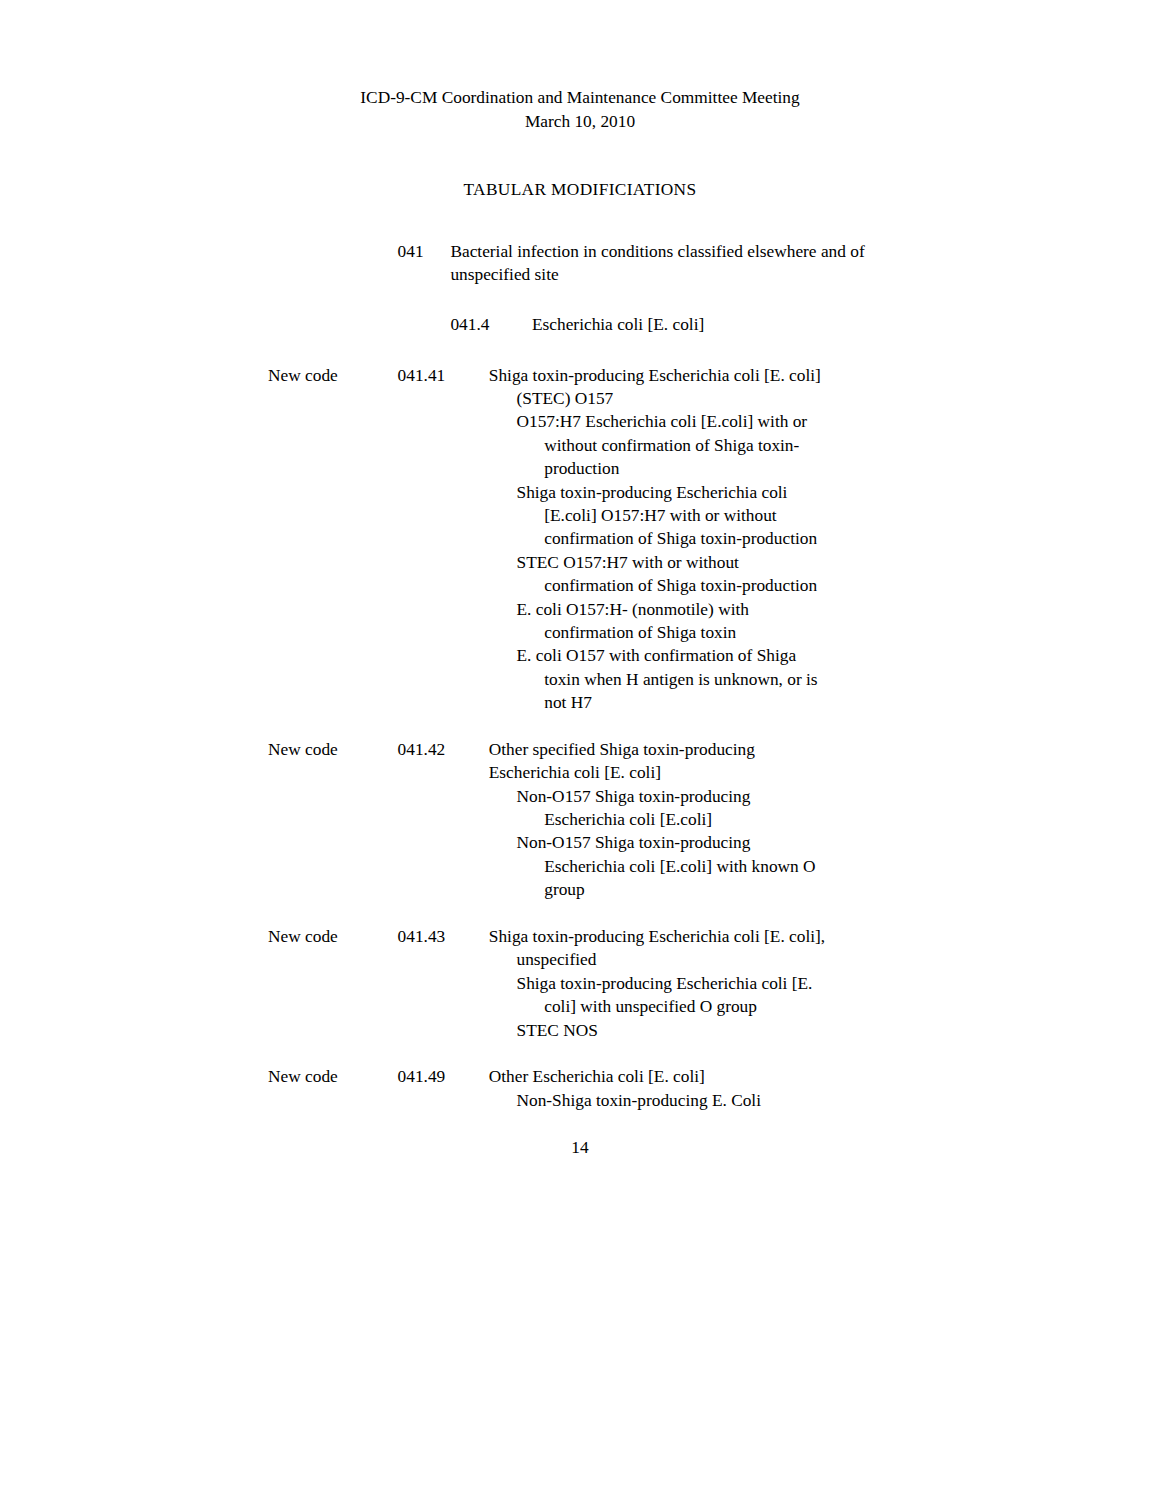ICD-9-CM Coordination and Maintenance Committee Meeting March 10, 2010
TABULAR MODIFICIATIONS
041 Bacterial infection in conditions classified elsewhere and of unspecified site
041.4 Escherichia coli [E. coli]
New code 041.41
Shiga toxin-producing Escherichia coli [E. coli](STEC) O157
O157:H7 Escherichia coli [E.coli] with orwithout confirmation of Shiga toxin-production
Shiga toxin-producing Escherichia coli[E.coli] O157:H7 with or without confirmation of Shiga toxin-production
STEC O157:H7 with or withoutconfirmation of Shiga toxin-production
E. coli O157:H- (nonmotile) withconfirmation of Shiga toxin
E. coli O157 with confirmation of Shigatoxin when H antigen is unknown, or is not H7
New code 041.42
Other specified Shiga toxin-producing
Escherichia coli [E. coli]
Non-O157 Shiga toxin-producingEscherichia coli [E.coli]
Non-O157 Shiga toxin-producingEscherichia coli [E.coli] with known O group
New code 041.43
Shiga toxin-producing Escherichia coli [E. coli],unspecified
Shiga toxin-producing Escherichia coli [E.coli] with unspecified O group
STEC NOS
New code 041.49
Other Escherichia coli [E. coli]
Non-Shiga toxin-producing E. Coli
14